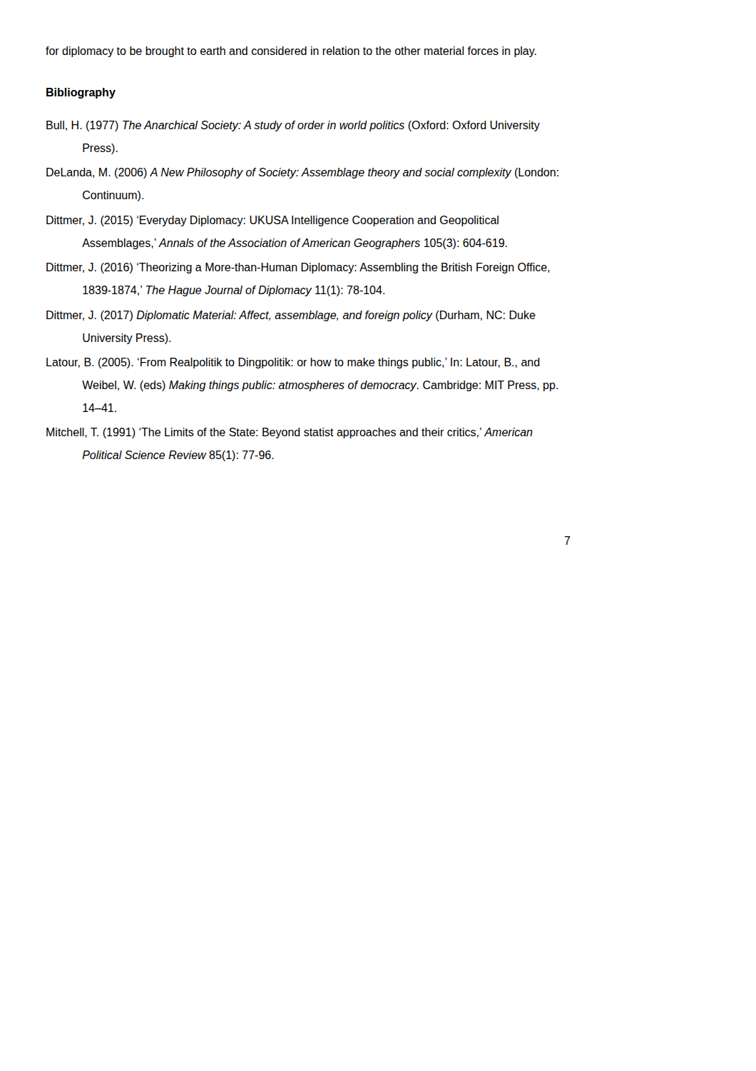for diplomacy to be brought to earth and considered in relation to the other material forces in play.
Bibliography
Bull, H. (1977) The Anarchical Society: A study of order in world politics (Oxford: Oxford University Press).
DeLanda, M. (2006) A New Philosophy of Society: Assemblage theory and social complexity (London: Continuum).
Dittmer, J. (2015) ‘Everyday Diplomacy: UKUSA Intelligence Cooperation and Geopolitical Assemblages,’ Annals of the Association of American Geographers 105(3): 604-619.
Dittmer, J. (2016) ‘Theorizing a More-than-Human Diplomacy: Assembling the British Foreign Office, 1839-1874,’ The Hague Journal of Diplomacy 11(1): 78-104.
Dittmer, J. (2017) Diplomatic Material: Affect, assemblage, and foreign policy (Durham, NC: Duke University Press).
Latour, B. (2005). ‘From Realpolitik to Dingpolitik: or how to make things public,’ In: Latour, B., and Weibel, W. (eds) Making things public: atmospheres of democracy. Cambridge: MIT Press, pp. 14–41.
Mitchell, T. (1991) ‘The Limits of the State: Beyond statist approaches and their critics,’ American Political Science Review 85(1): 77-96.
7